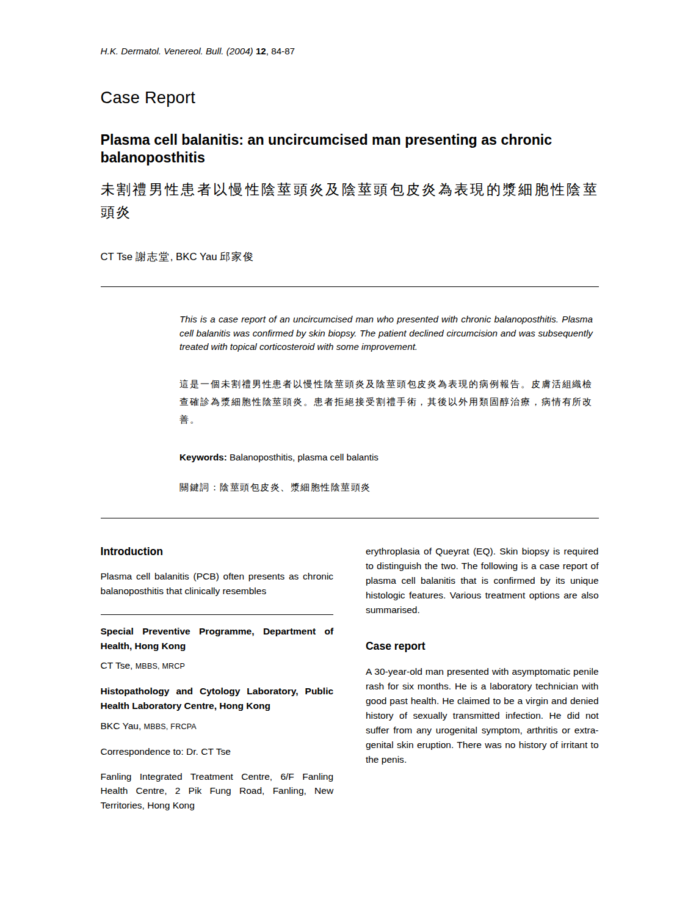H.K. Dermatol. Venereol. Bull. (2004) 12, 84-87
Case Report
Plasma cell balanitis: an uncircumcised man presenting as chronic balanoposthitis
未割禮男性患者以慢性陰莖頭炎及陰莖頭包皮炎為表現的漿細胞性陰莖頭炎
CT Tse 謝志堂, BKC Yau 邱家俊
This is a case report of an uncircumcised man who presented with chronic balanoposthitis. Plasma cell balanitis was confirmed by skin biopsy. The patient declined circumcision and was subsequently treated with topical corticosteroid with some improvement.
這是一個未割禮男性患者以慢性陰莖頭炎及陰莖頭包皮炎為表現的病例報告。皮膚活組織檢查確診為漿細胞性陰莖頭炎。患者拒絕接受割禮手術，其後以外用類固醇治療，病情有所改善。
Keywords: Balanoposthitis, plasma cell balantis
關鍵詞：陰莖頭包皮炎、漿細胞性陰莖頭炎
Introduction
Plasma cell balanitis (PCB) often presents as chronic balanoposthitis that clinically resembles
Special Preventive Programme, Department of Health, Hong Kong
CT Tse, MBBS, MRCP
Histopathology and Cytology Laboratory, Public Health Laboratory Centre, Hong Kong
BKC Yau, MBBS, FRCPA
Correspondence to: Dr. CT Tse
Fanling Integrated Treatment Centre, 6/F Fanling Health Centre, 2 Pik Fung Road, Fanling, New Territories, Hong Kong
erythroplasia of Queyrat (EQ). Skin biopsy is required to distinguish the two. The following is a case report of plasma cell balanitis that is confirmed by its unique histologic features. Various treatment options are also summarised.
Case report
A 30-year-old man presented with asymptomatic penile rash for six months. He is a laboratory technician with good past health. He claimed to be a virgin and denied history of sexually transmitted infection. He did not suffer from any urogenital symptom, arthritis or extra-genital skin eruption. There was no history of irritant to the penis.